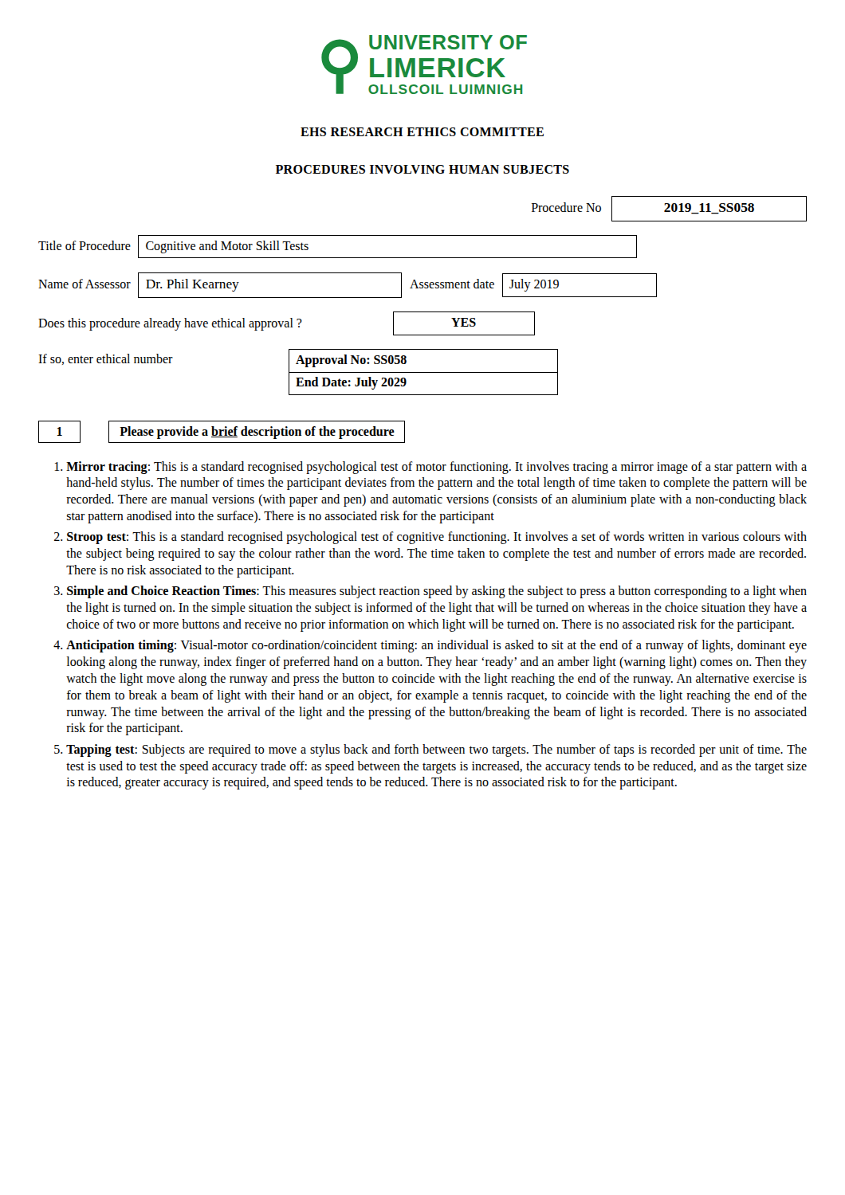⚲
UNIVERSITY OF
LIMERICK
OLLSCOIL LUIMNIGH
EHS RESEARCH ETHICS COMMITTEE
PROCEDURES INVOLVING HUMAN SUBJECTS
Procedure No 2019_11_SS058
Title of Procedure Cognitive and Motor Skill Tests
Name of Assessor Dr. Phil Kearney Assessment date July 2019
Does this procedure already have ethical approval ? YES
If so, enter ethical number Approval No: SS058 End Date: July 2029
1 Please provide a brief description of the procedure
Mirror tracing: This is a standard recognised psychological test of motor functioning. It involves tracing a mirror image of a star pattern with a hand-held stylus. The number of times the participant deviates from the pattern and the total length of time taken to complete the pattern will be recorded. There are manual versions (with paper and pen) and automatic versions (consists of an aluminium plate with a non-conducting black star pattern anodised into the surface). There is no associated risk for the participant
Stroop test: This is a standard recognised psychological test of cognitive functioning. It involves a set of words written in various colours with the subject being required to say the colour rather than the word. The time taken to complete the test and number of errors made are recorded. There is no risk associated to the participant.
Simple and Choice Reaction Times: This measures subject reaction speed by asking the subject to press a button corresponding to a light when the light is turned on. In the simple situation the subject is informed of the light that will be turned on whereas in the choice situation they have a choice of two or more buttons and receive no prior information on which light will be turned on. There is no associated risk for the participant.
Anticipation timing: Visual-motor co-ordination/coincident timing: an individual is asked to sit at the end of a runway of lights, dominant eye looking along the runway, index finger of preferred hand on a button. They hear ‘ready’ and an amber light (warning light) comes on. Then they watch the light move along the runway and press the button to coincide with the light reaching the end of the runway. An alternative exercise is for them to break a beam of light with their hand or an object, for example a tennis racquet, to coincide with the light reaching the end of the runway. The time between the arrival of the light and the pressing of the button/breaking the beam of light is recorded. There is no associated risk for the participant.
Tapping test: Subjects are required to move a stylus back and forth between two targets. The number of taps is recorded per unit of time. The test is used to test the speed accuracy trade off: as speed between the targets is increased, the accuracy tends to be reduced, and as the target size is reduced, greater accuracy is required, and speed tends to be reduced. There is no associated risk to for the participant.